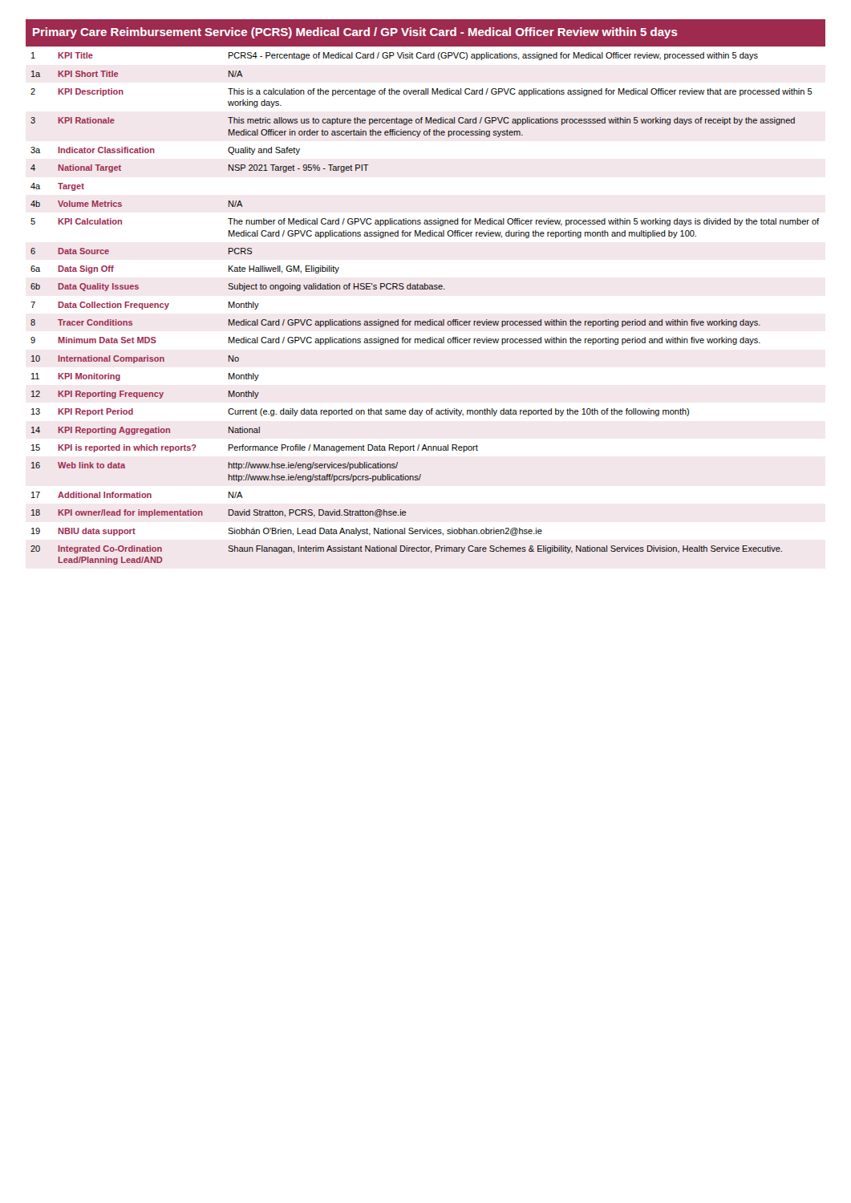Primary Care Reimbursement Service (PCRS) Medical Card / GP Visit Card - Medical Officer Review within 5 days
| 1 | KPI Title | PCRS4 - Percentage of Medical Card / GP Visit Card (GPVC) applications, assigned for Medical Officer review, processed within 5 days |
| 1a | KPI Short Title | N/A |
| 2 | KPI Description | This is a calculation of the percentage of the overall Medical Card / GPVC applications assigned for Medical Officer review that are processed within 5 working days. |
| 3 | KPI Rationale | This metric allows us to capture the percentage of Medical Card / GPVC applications processsed within 5 working days of receipt by the assigned Medical Officer in order to ascertain the efficiency of the processing system. |
| 3a | Indicator Classification | Quality and Safety |
| 4 | National Target | NSP 2021 Target - 95% - Target PIT |
| 4a | Target | |
| 4b | Volume Metrics | N/A |
| 5 | KPI Calculation | The number of Medical Card / GPVC applications assigned for Medical Officer review, processed within 5 working days is divided by the total number of Medical Card / GPVC applications assigned for Medical Officer review, during the reporting month and multiplied by 100. |
| 6 | Data Source | PCRS |
| 6a | Data Sign Off | Kate Halliwell, GM, Eligibility |
| 6b | Data Quality Issues | Subject to ongoing validation of HSE's PCRS database. |
| 7 | Data Collection Frequency | Monthly |
| 8 | Tracer Conditions | Medical Card / GPVC applications assigned for medical officer review processed within the reporting period and within five working days. |
| 9 | Minimum Data Set MDS | Medical Card / GPVC applications assigned for medical officer review processed within the reporting period and within five working days. |
| 10 | International Comparison | No |
| 11 | KPI Monitoring | Monthly |
| 12 | KPI Reporting Frequency | Monthly |
| 13 | KPI Report Period | Current (e.g. daily data reported on that same day of activity, monthly data reported by the 10th of the following month) |
| 14 | KPI Reporting Aggregation | National |
| 15 | KPI is reported in which reports? | Performance Profile / Management Data Report / Annual Report |
| 16 | Web link to data | http://www.hse.ie/eng/services/publications/ http://www.hse.ie/eng/staff/pcrs/pcrs-publications/ |
| 17 | Additional Information | N/A |
| 18 | KPI owner/lead for implementation | David Stratton, PCRS, David.Stratton@hse.ie |
| 19 | NBIU data support | Siobhán O'Brien, Lead Data Analyst, National Services, siobhan.obrien2@hse.ie |
| 20 | Integrated Co-Ordination Lead/Planning Lead/AND | Shaun Flanagan, Interim Assistant National Director, Primary Care Schemes & Eligibility, National Services Division, Health Service Executive. |